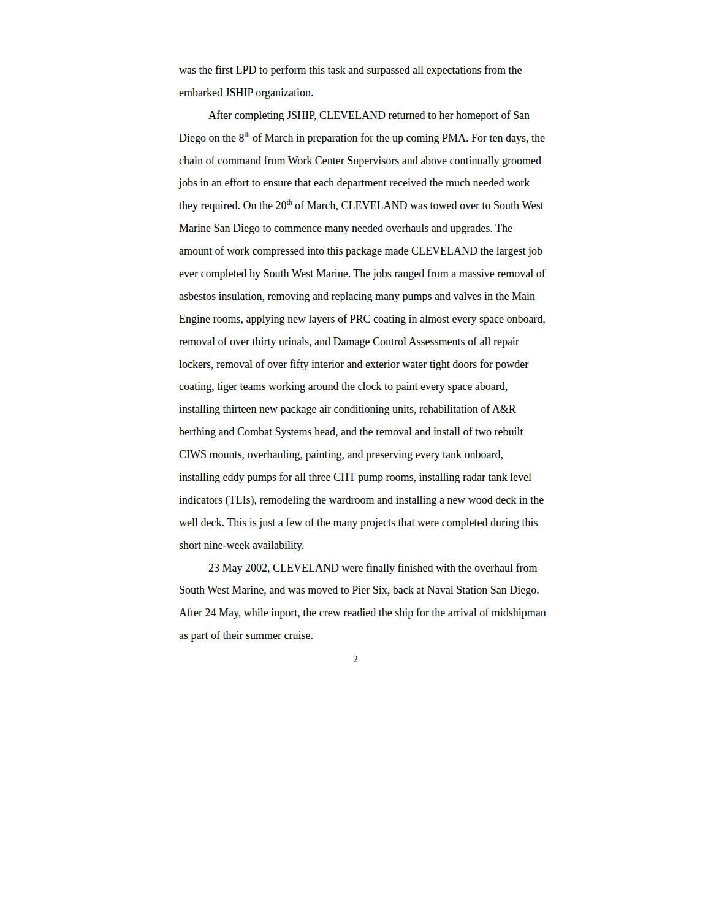was the first LPD to perform this task and surpassed all expectations from the embarked JSHIP organization.
After completing JSHIP, CLEVELAND returned to her homeport of San Diego on the 8th of March in preparation for the up coming PMA. For ten days, the chain of command from Work Center Supervisors and above continually groomed jobs in an effort to ensure that each department received the much needed work they required. On the 20th of March, CLEVELAND was towed over to South West Marine San Diego to commence many needed overhauls and upgrades. The amount of work compressed into this package made CLEVELAND the largest job ever completed by South West Marine. The jobs ranged from a massive removal of asbestos insulation, removing and replacing many pumps and valves in the Main Engine rooms, applying new layers of PRC coating in almost every space onboard, removal of over thirty urinals, and Damage Control Assessments of all repair lockers, removal of over fifty interior and exterior water tight doors for powder coating, tiger teams working around the clock to paint every space aboard, installing thirteen new package air conditioning units, rehabilitation of A&R berthing and Combat Systems head, and the removal and install of two rebuilt CIWS mounts, overhauling, painting, and preserving every tank onboard, installing eddy pumps for all three CHT pump rooms, installing radar tank level indicators (TLIs), remodeling the wardroom and installing a new wood deck in the well deck. This is just a few of the many projects that were completed during this short nine-week availability.
23 May 2002, CLEVELAND were finally finished with the overhaul from South West Marine, and was moved to Pier Six, back at Naval Station San Diego. After 24 May, while inport, the crew readied the ship for the arrival of midshipman as part of their summer cruise.
2